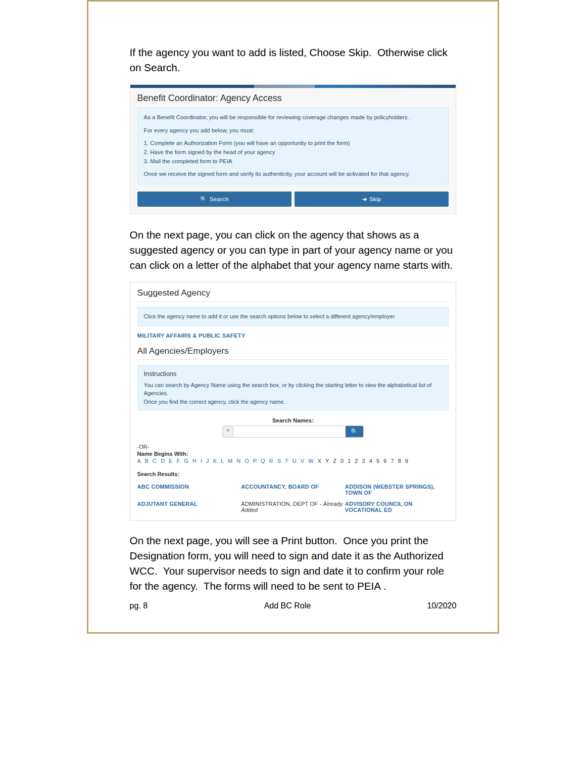If the agency you want to add is listed, Choose Skip. Otherwise click on Search.
Benefit Coordinator: Agency Access
As a Benefit Coordinator, you will be responsible for reviewing coverage changes made by policyholders .
For every agency you add below, you must:
1. Complete an Authorization Form (you will have an opportunity to print the form)
2. Have the form signed by the head of your agency
3. Mail the completed form to PEIA
Once we receive the signed form and verify its authenticity, your account will be activated for that agency.
🔍Search
➜Skip
On the next page, you can click on the agency that shows as a suggested agency or you can type in part of your agency name or you can click on a letter of the alphabet that your agency name starts with.
Suggested Agency
Click the agency name to add it or use the search options below to select a different agency/employer.
MILITARY AFFAIRS & PUBLIC SAFETY
All Agencies/Employers
Instructions
You can search by Agency Name using the search box, or by clicking the starting letter to view the alphabetical list of Agencies.
Once you find the correct agency, click the agency name.
Search Names: * 🔍
-OR-
Name Begins With:
A B C D E F G H I J K L M N O P Q R S T U V W X Y Z 0 1 2 3 4 5 6 7 8 9
Search Results:
| ABC COMMISSION | ACCOUNTANCY, BOARD OF | ADDISON (WEBSTER SPRINGS), TOWN OF |
| ADJUTANT GENERAL | ADMINISTRATION, DEPT OF - Already Added | ADVISORY COUNCIL ON VOCATIONAL ED |
On the next page, you will see a Print button. Once you print the Designation form, you will need to sign and date it as the Authorized WCC. Your supervisor needs to sign and date it to confirm your role for the agency. The forms will need to be sent to PEIA .
pg. 8 Add BC Role 10/2020